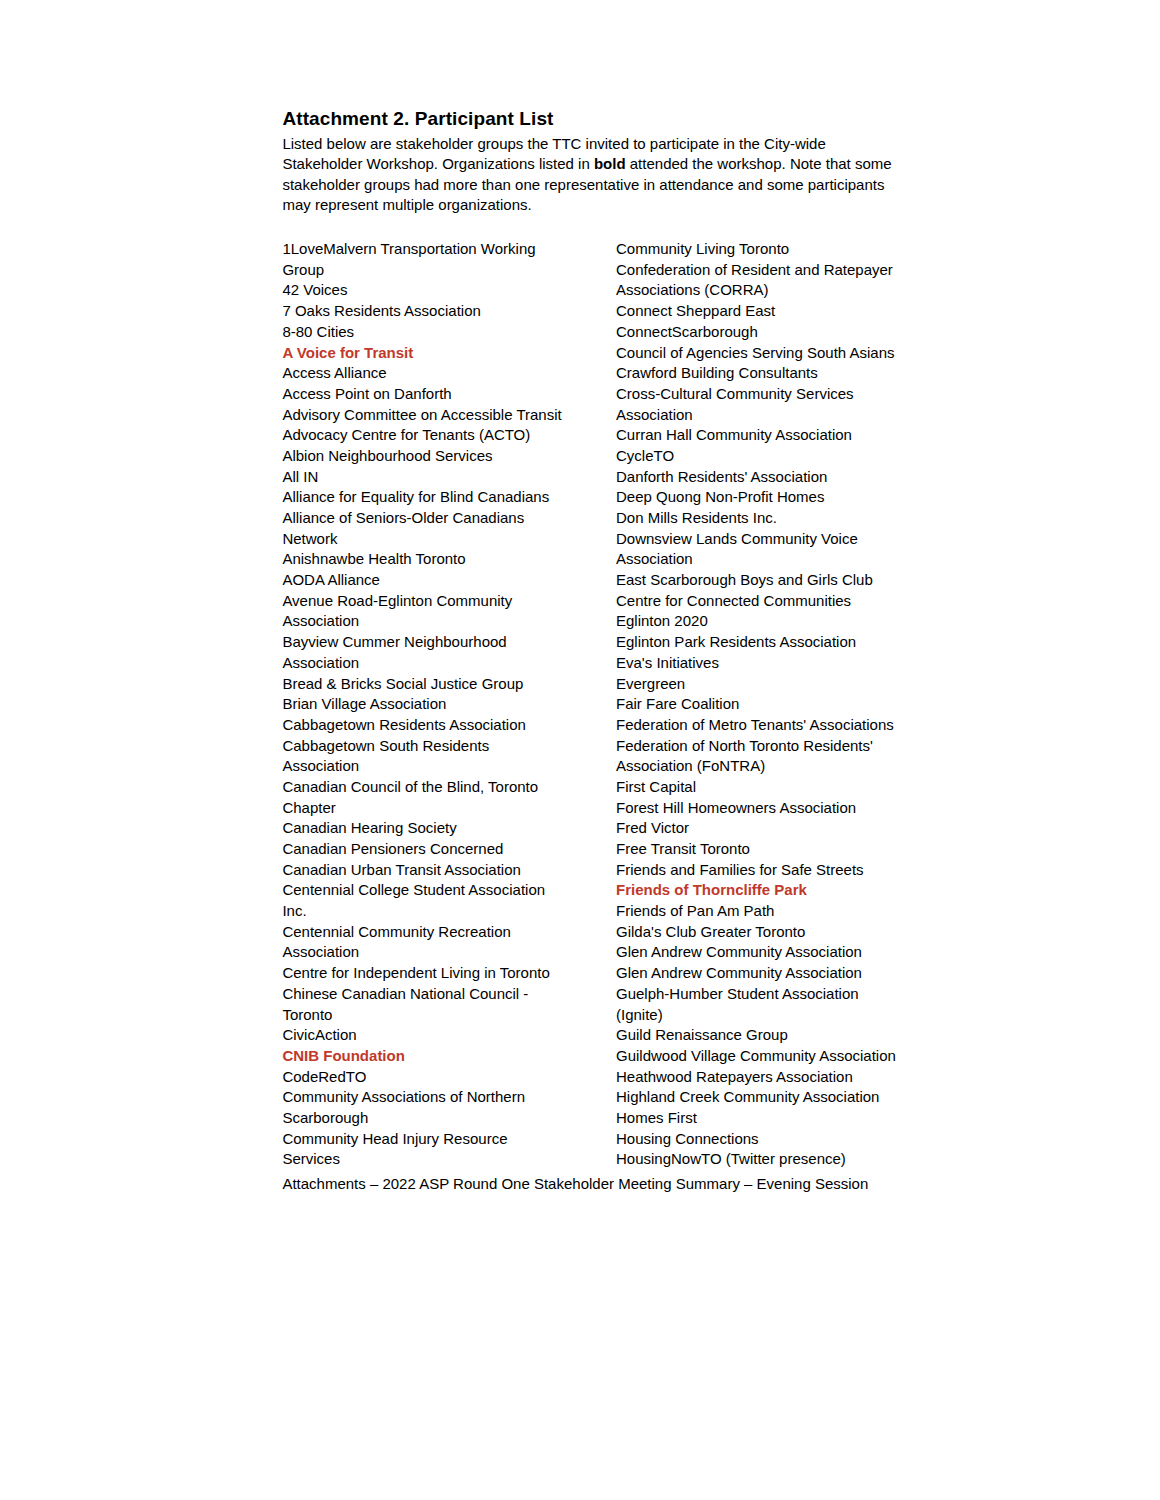Attachment 2. Participant List
Listed below are stakeholder groups the TTC invited to participate in the City-wide Stakeholder Workshop. Organizations listed in bold attended the workshop. Note that some stakeholder groups had more than one representative in attendance and some participants may represent multiple organizations.
1LoveMalvern Transportation Working Group
42 Voices
7 Oaks Residents Association
8-80 Cities
A Voice for Transit
Access Alliance
Access Point on Danforth
Advisory Committee on Accessible Transit
Advocacy Centre for Tenants (ACTO)
Albion Neighbourhood Services
All IN
Alliance for Equality for Blind Canadians
Alliance of Seniors-Older Canadians Network
Anishnawbe Health Toronto
AODA Alliance
Avenue Road-Eglinton Community Association
Bayview Cummer Neighbourhood Association
Bread & Bricks Social Justice Group
Brian Village Association
Cabbagetown Residents Association
Cabbagetown South Residents Association
Canadian Council of the Blind, Toronto Chapter
Canadian Hearing Society
Canadian Pensioners Concerned
Canadian Urban Transit Association
Centennial College Student Association Inc.
Centennial Community Recreation Association
Centre for Independent Living in Toronto
Chinese Canadian National Council - Toronto
CivicAction
CNIB Foundation
CodeRedTO
Community Associations of Northern Scarborough
Community Head Injury Resource Services
Community Living Toronto
Confederation of Resident and Ratepayer Associations (CORRA)
Connect Sheppard East
ConnectScarborough
Council of Agencies Serving South Asians
Crawford Building Consultants
Cross-Cultural Community Services Association
Curran Hall Community Association
CycleTO
Danforth Residents' Association
Deep Quong Non-Profit Homes
Don Mills Residents Inc.
Downsview Lands Community Voice Association
East Scarborough Boys and Girls Club
Centre for Connected Communities
Eglinton 2020
Eglinton Park Residents Association
Eva's Initiatives
Evergreen
Fair Fare Coalition
Federation of Metro Tenants' Associations
Federation of North Toronto Residents' Association (FoNTRA)
First Capital
Forest Hill Homeowners Association
Fred Victor
Free Transit Toronto
Friends and Families for Safe Streets
Friends of Thorncliffe Park
Friends of Pan Am Path
Gilda's Club Greater Toronto
Glen Andrew Community Association
Glen Andrew Community Association
Guelph-Humber Student Association (Ignite)
Guild Renaissance Group
Guildwood Village Community Association
Heathwood Ratepayers Association
Highland Creek Community Association
Homes First
Housing Connections
HousingNowTO (Twitter presence)
Attachments – 2022 ASP Round One Stakeholder Meeting Summary – Evening Session